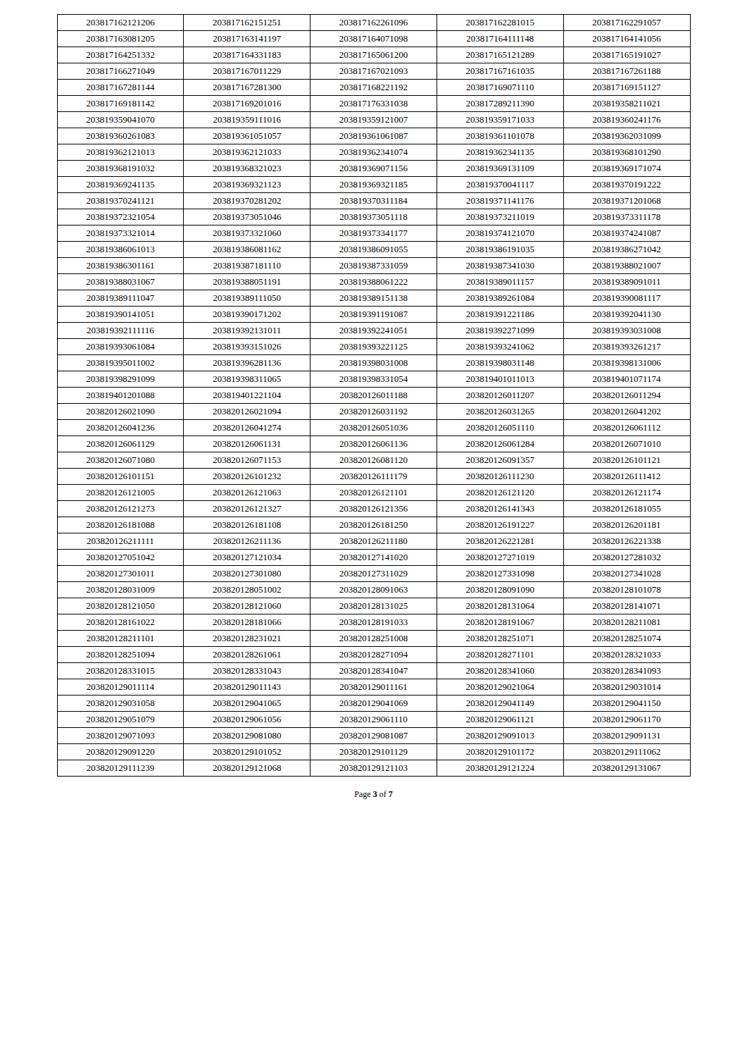| 203817162121206 | 203817162151251 | 203817162261096 | 203817162281015 | 203817162291057 |
| 203817163081205 | 203817163141197 | 203817164071098 | 203817164111148 | 203817164141056 |
| 203817164251332 | 203817164331183 | 203817165061200 | 203817165121289 | 203817165191027 |
| 203817166271049 | 203817167011229 | 203817167021093 | 203817167161035 | 203817167261188 |
| 203817167281144 | 203817167281300 | 203817168221192 | 203817169071110 | 203817169151127 |
| 203817169181142 | 203817169201016 | 203817176331038 | 203817289211390 | 203819358211021 |
| 203819359041070 | 203819359111016 | 203819359121007 | 203819359171033 | 203819360241176 |
| 203819360261083 | 203819361051057 | 203819361061087 | 203819361101078 | 203819362031099 |
| 203819362121013 | 203819362121033 | 203819362341074 | 203819362341135 | 203819368101290 |
| 203819368191032 | 203819368321023 | 203819369071156 | 203819369131109 | 203819369171074 |
| 203819369241135 | 203819369321123 | 203819369321185 | 203819370041117 | 203819370191222 |
| 203819370241121 | 203819370281202 | 203819370311184 | 203819371141176 | 203819371201068 |
| 203819372321054 | 203819373051046 | 203819373051118 | 203819373211019 | 203819373311178 |
| 203819373321014 | 203819373321060 | 203819373341177 | 203819374121070 | 203819374241087 |
| 203819386061013 | 203819386081162 | 203819386091055 | 203819386191035 | 203819386271042 |
| 203819386301161 | 203819387181110 | 203819387331059 | 203819387341030 | 203819388021007 |
| 203819388031067 | 203819388051191 | 203819388061222 | 203819389011157 | 203819389091011 |
| 203819389111047 | 203819389111050 | 203819389151138 | 203819389261084 | 203819390081117 |
| 203819390141051 | 203819390171202 | 203819391191087 | 203819391221186 | 203819392041130 |
| 203819392111116 | 203819392131011 | 203819392241051 | 203819392271099 | 203819393031008 |
| 203819393061084 | 203819393151026 | 203819393221125 | 203819393241062 | 203819393261217 |
| 203819395011002 | 203819396281136 | 203819398031008 | 203819398031148 | 203819398131006 |
| 203819398291099 | 203819398311065 | 203819398331054 | 203819401011013 | 203819401071174 |
| 203819401201088 | 203819401221104 | 203820126011188 | 203820126011207 | 203820126011294 |
| 203820126021090 | 203820126021094 | 203820126031192 | 203820126031265 | 203820126041202 |
| 203820126041236 | 203820126041274 | 203820126051036 | 203820126051110 | 203820126061112 |
| 203820126061129 | 203820126061131 | 203820126061136 | 203820126061284 | 203820126071010 |
| 203820126071080 | 203820126071153 | 203820126081120 | 203820126091357 | 203820126101121 |
| 203820126101151 | 203820126101232 | 203820126111179 | 203820126111230 | 203820126111412 |
| 203820126121005 | 203820126121063 | 203820126121101 | 203820126121120 | 203820126121174 |
| 203820126121273 | 203820126121327 | 203820126121356 | 203820126141343 | 203820126181055 |
| 203820126181088 | 203820126181108 | 203820126181250 | 203820126191227 | 203820126201181 |
| 203820126211111 | 203820126211136 | 203820126211180 | 203820126221281 | 203820126221338 |
| 203820127051042 | 203820127121034 | 203820127141020 | 203820127271019 | 203820127281032 |
| 203820127301011 | 203820127301080 | 203820127311029 | 203820127331098 | 203820127341028 |
| 203820128031009 | 203820128051002 | 203820128091063 | 203820128091090 | 203820128101078 |
| 203820128121050 | 203820128121060 | 203820128131025 | 203820128131064 | 203820128141071 |
| 203820128161022 | 203820128181066 | 203820128191033 | 203820128191067 | 203820128211081 |
| 203820128211101 | 203820128231021 | 203820128251008 | 203820128251071 | 203820128251074 |
| 203820128251094 | 203820128261061 | 203820128271094 | 203820128271101 | 203820128321033 |
| 203820128331015 | 203820128331043 | 203820128341047 | 203820128341060 | 203820128341093 |
| 203820129011114 | 203820129011143 | 203820129011161 | 203820129021064 | 203820129031014 |
| 203820129031058 | 203820129041065 | 203820129041069 | 203820129041149 | 203820129041150 |
| 203820129051079 | 203820129061056 | 203820129061110 | 203820129061121 | 203820129061170 |
| 203820129071093 | 203820129081080 | 203820129081087 | 203820129091013 | 203820129091131 |
| 203820129091220 | 203820129101052 | 203820129101129 | 203820129101172 | 203820129111062 |
| 203820129111239 | 203820129121068 | 203820129121103 | 203820129121224 | 203820129131067 |
Page 3 of 7